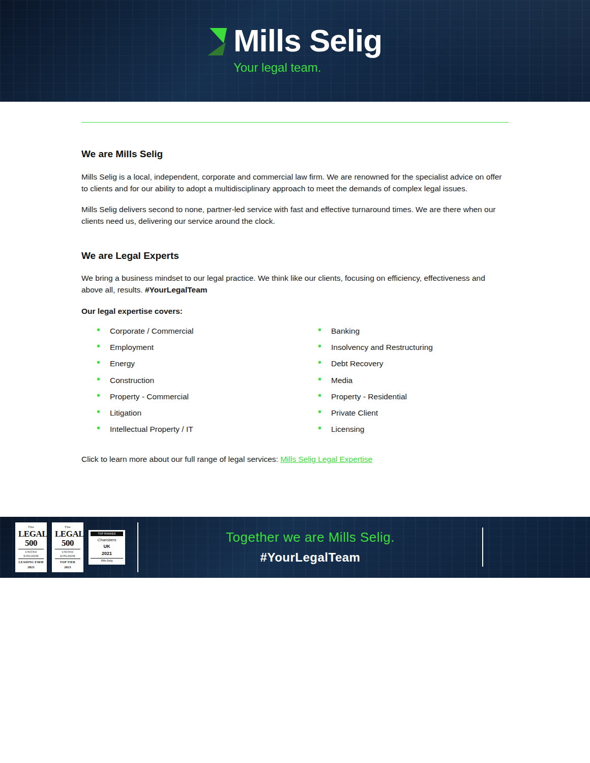Mills Selig
Your legal team.
We are Mills Selig
Mills Selig is a local, independent, corporate and commercial law firm. We are renowned for the specialist advice on offer to clients and for our ability to adopt a multidisciplinary approach to meet the demands of complex legal issues.
Mills Selig delivers second to none, partner-led service with fast and effective turnaround times. We are there when our clients need us, delivering our service around the clock.
We are Legal Experts
We bring a business mindset to our legal practice. We think like our clients, focusing on efficiency, effectiveness and above all, results. #YourLegalTeam
Our legal expertise covers:
Corporate / Commercial
Employment
Energy
Construction
Property - Commercial
Litigation
Intellectual Property / IT
Banking
Insolvency and Restructuring
Debt Recovery
Media
Property - Residential
Private Client
Licensing
Click to learn more about our full range of legal services: Mills Selig Legal Expertise
The
LEGAL
500
UNITED KINGDOM
LEADING FIRM
2021
The
LEGAL
500
UNITED KINGDOM
TOP TIER
2021
TOP RANKED
Chambers
UK
2021
Mills Selig
Together we are Mills Selig.
#YourLegalTeam